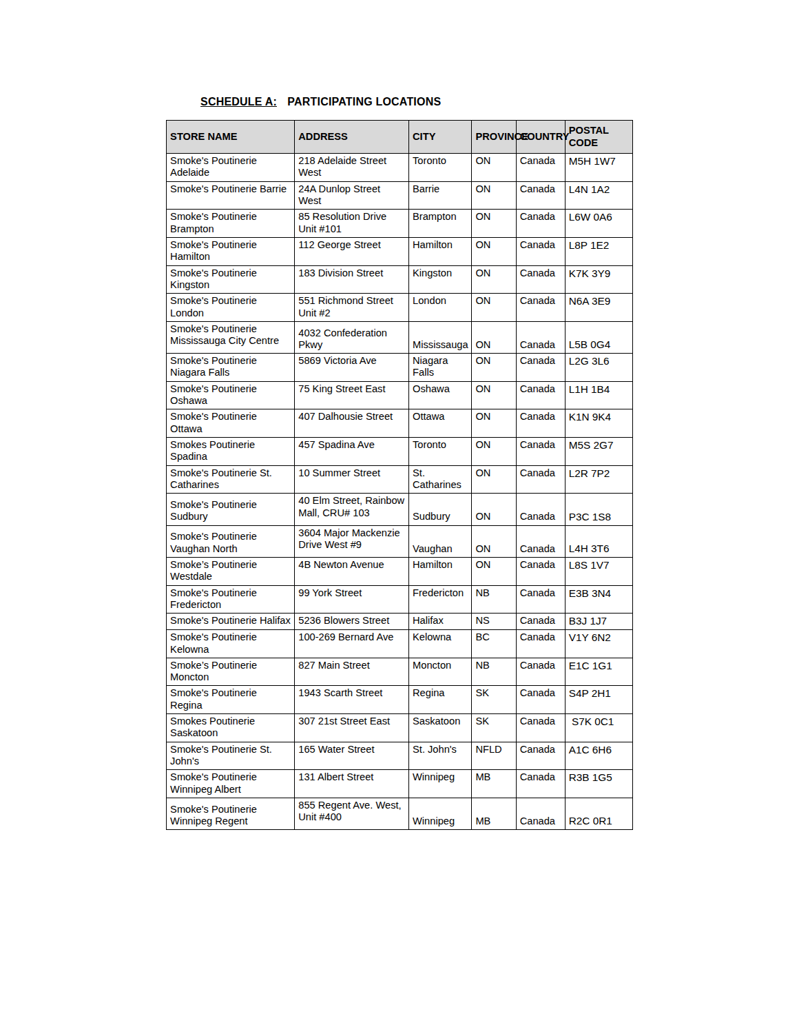SCHEDULE A: PARTICIPATING LOCATIONS
| STORE NAME | ADDRESS | CITY | PROVINCE | COUNTRY | POSTAL CODE |
| --- | --- | --- | --- | --- | --- |
| Smoke's Poutinerie Adelaide | 218 Adelaide Street West | Toronto | ON | Canada | M5H 1W7 |
| Smoke's Poutinerie Barrie | 24A Dunlop Street West | Barrie | ON | Canada | L4N 1A2 |
| Smoke's Poutinerie Brampton | 85 Resolution Drive Unit #101 | Brampton | ON | Canada | L6W 0A6 |
| Smoke's Poutinerie Hamilton | 112 George Street | Hamilton | ON | Canada | L8P 1E2 |
| Smoke's Poutinerie Kingston | 183 Division Street | Kingston | ON | Canada | K7K 3Y9 |
| Smoke's Poutinerie London | 551 Richmond Street Unit #2 | London | ON | Canada | N6A 3E9 |
| Smoke's Poutinerie Mississauga City Centre | 4032 Confederation Pkwy | Mississauga | ON | Canada | L5B 0G4 |
| Smoke's Poutinerie Niagara Falls | 5869 Victoria Ave | Niagara Falls | ON | Canada | L2G 3L6 |
| Smoke's Poutinerie Oshawa | 75 King Street East | Oshawa | ON | Canada | L1H 1B4 |
| Smoke's Poutinerie Ottawa | 407 Dalhousie Street | Ottawa | ON | Canada | K1N 9K4 |
| Smokes Poutinerie Spadina | 457 Spadina Ave | Toronto | ON | Canada | M5S 2G7 |
| Smoke's Poutinerie St. Catharines | 10 Summer Street | St. Catharines | ON | Canada | L2R 7P2 |
| Smoke's Poutinerie Sudbury | 40 Elm Street, Rainbow Mall, CRU# 103 | Sudbury | ON | Canada | P3C 1S8 |
| Smoke's Poutinerie Vaughan North | 3604 Major Mackenzie Drive West #9 | Vaughan | ON | Canada | L4H 3T6 |
| Smoke’s Poutinerie Westdale | 4B Newton Avenue | Hamilton | ON | Canada | L8S 1V7 |
| Smoke's Poutinerie Fredericton | 99 York Street | Fredericton | NB | Canada | E3B 3N4 |
| Smoke's Poutinerie Halifax | 5236 Blowers Street | Halifax | NS | Canada | B3J 1J7 |
| Smoke's Poutinerie Kelowna | 100-269 Bernard Ave | Kelowna | BC | Canada | V1Y 6N2 |
| Smoke’s Poutinerie Moncton | 827 Main Street | Moncton | NB | Canada | E1C 1G1 |
| Smoke's Poutinerie Regina | 1943 Scarth Street | Regina | SK | Canada | S4P 2H1 |
| Smokes Poutinerie Saskatoon | 307 21st Street East | Saskatoon | SK | Canada | S7K 0C1 |
| Smoke's Poutinerie St. John's | 165 Water Street | St. John's | NFLD | Canada | A1C 6H6 |
| Smoke's Poutinerie Winnipeg Albert | 131 Albert Street | Winnipeg | MB | Canada | R3B 1G5 |
| Smoke's Poutinerie Winnipeg Regent | 855 Regent Ave. West, Unit #400 | Winnipeg | MB | Canada | R2C 0R1 |